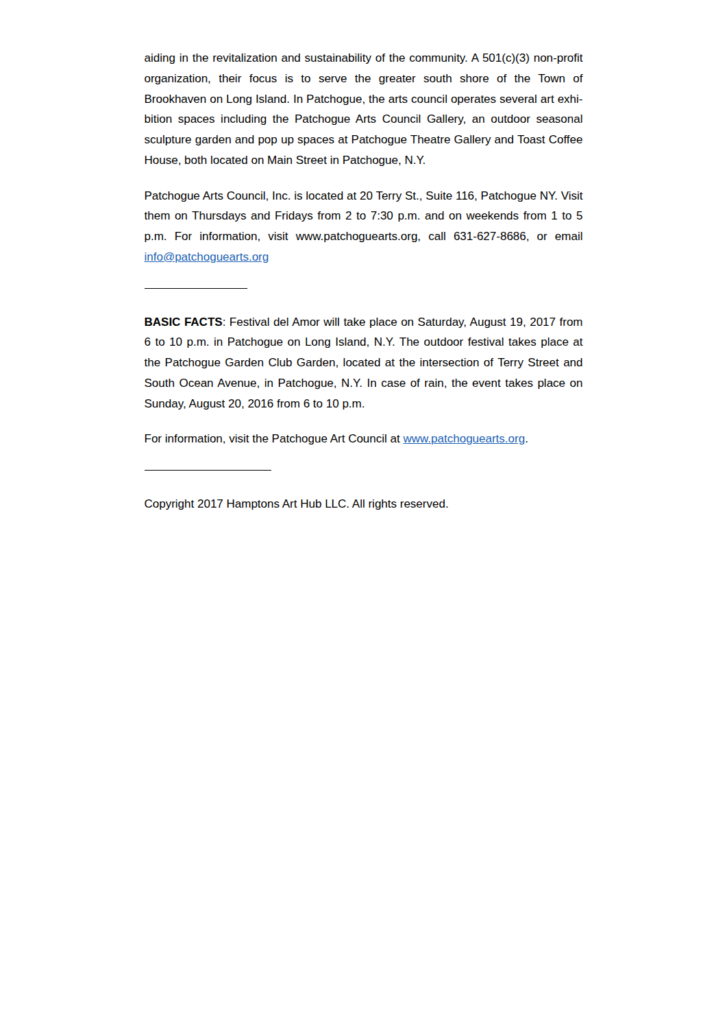aiding in the revitalization and sustainability of the community. A 501(c)(3) non-profit organization, their focus is to serve the greater south shore of the Town of Brookhaven on Long Island. In Patchogue, the arts council operates several art exhibition spaces including the Patchogue Arts Council Gallery, an outdoor seasonal sculpture garden and pop up spaces at Patchogue Theatre Gallery and Toast Coffee House, both located on Main Street in Patchogue, N.Y.
Patchogue Arts Council, Inc. is located at 20 Terry St., Suite 116, Patchogue NY. Visit them on Thursdays and Fridays from 2 to 7:30 p.m. and on weekends from 1 to 5 p.m. For information, visit www.patchoguearts.org, call 631-627-8686, or email info@patchoguearts.org
BASIC FACTS: Festival del Amor will take place on Saturday, August 19, 2017 from 6 to 10 p.m. in Patchogue on Long Island, N.Y. The outdoor festival takes place at the Patchogue Garden Club Garden, located at the intersection of Terry Street and South Ocean Avenue, in Patchogue, N.Y. In case of rain, the event takes place on Sunday, August 20, 2016 from 6 to 10 p.m.
For information, visit the Patchogue Art Council at www.patchoguearts.org.
Copyright 2017 Hamptons Art Hub LLC. All rights reserved.